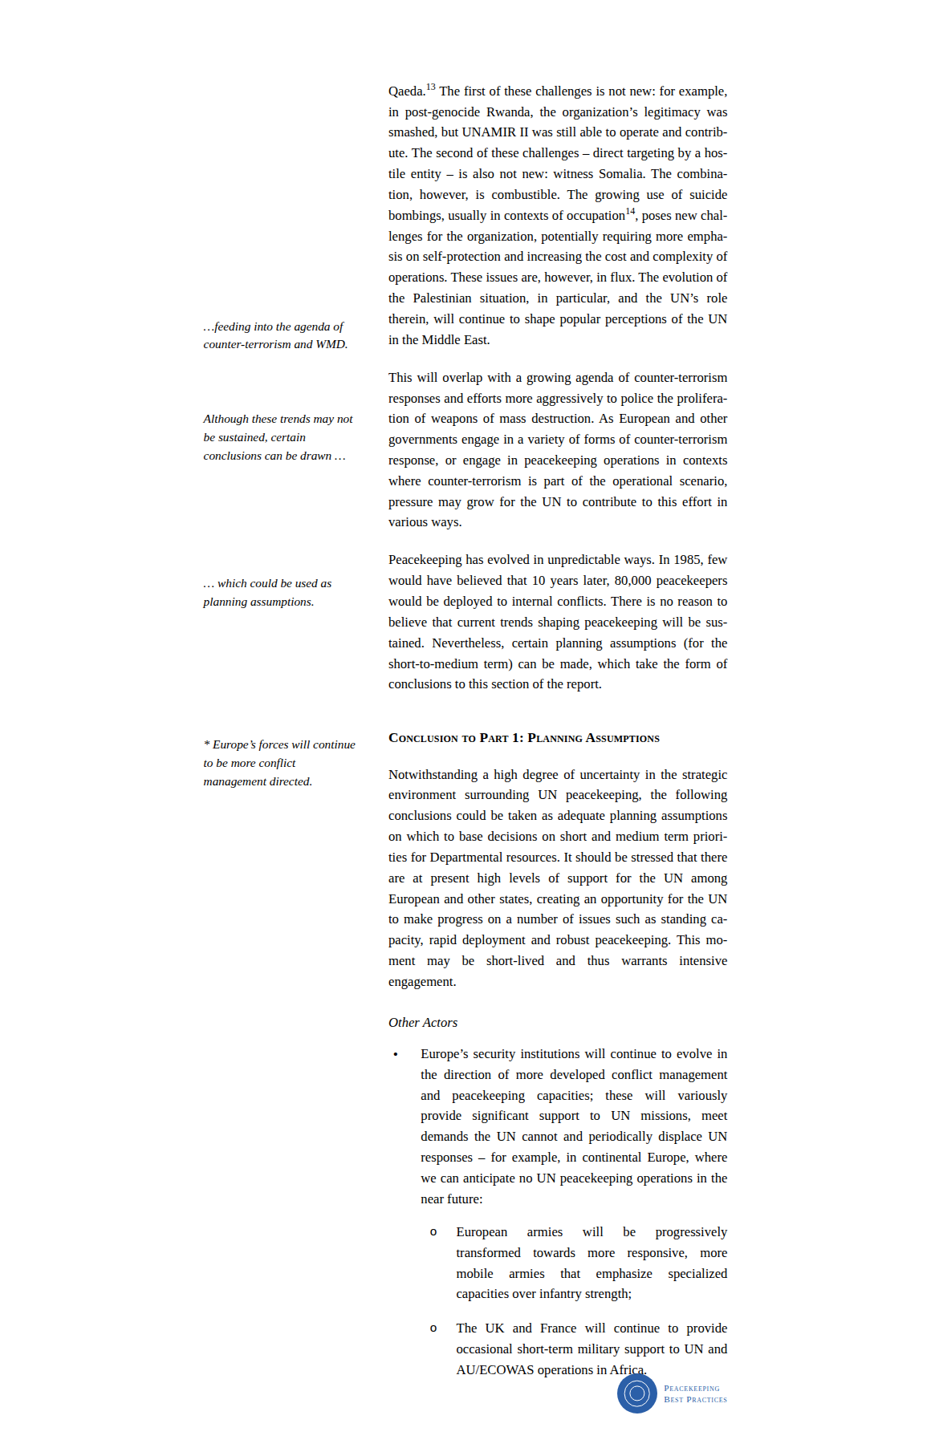…feeding into the agenda of counter-terrorism and WMD.
Although these trends may not be sustained, certain conclusions can be drawn …
… which could be used as planning assumptions.
* Europe’s forces will continue to be more conflict management directed.
Qaeda.13 The first of these challenges is not new: for example, in post-genocide Rwanda, the organization’s legitimacy was smashed, but UNAMIR II was still able to operate and contribute. The second of these challenges – direct targeting by a hostile entity – is also not new: witness Somalia. The combination, however, is combustible. The growing use of suicide bombings, usually in contexts of occupation14, poses new challenges for the organization, potentially requiring more emphasis on self-protection and increasing the cost and complexity of operations. These issues are, however, in flux. The evolution of the Palestinian situation, in particular, and the UN’s role therein, will continue to shape popular perceptions of the UN in the Middle East.
This will overlap with a growing agenda of counter-terrorism responses and efforts more aggressively to police the proliferation of weapons of mass destruction. As European and other governments engage in a variety of forms of counter-terrorism response, or engage in peacekeeping operations in contexts where counter-terrorism is part of the operational scenario, pressure may grow for the UN to contribute to this effort in various ways.
Peacekeeping has evolved in unpredictable ways. In 1985, few would have believed that 10 years later, 80,000 peacekeepers would be deployed to internal conflicts. There is no reason to believe that current trends shaping peacekeeping will be sustained. Nevertheless, certain planning assumptions (for the short-to-medium term) can be made, which take the form of conclusions to this section of the report.
Conclusion to Part 1: Planning Assumptions
Notwithstanding a high degree of uncertainty in the strategic environment surrounding UN peacekeeping, the following conclusions could be taken as adequate planning assumptions on which to base decisions on short and medium term priorities for Departmental resources. It should be stressed that there are at present high levels of support for the UN among European and other states, creating an opportunity for the UN to make progress on a number of issues such as standing capacity, rapid deployment and robust peacekeeping. This moment may be short-lived and thus warrants intensive engagement.
Other Actors
Europe’s security institutions will continue to evolve in the direction of more developed conflict management and peacekeeping capacities; these will variously provide significant support to UN missions, meet demands the UN cannot and periodically displace UN responses – for example, in continental Europe, where we can anticipate no UN peacekeeping operations in the near future:
European armies will be progressively transformed towards more responsive, more mobile armies that emphasize specialized capacities over infantry strength;
The UK and France will continue to provide occasional short-term military support to UN and AU/ECOWAS operations in Africa.
Peacekeeping
Best Practices